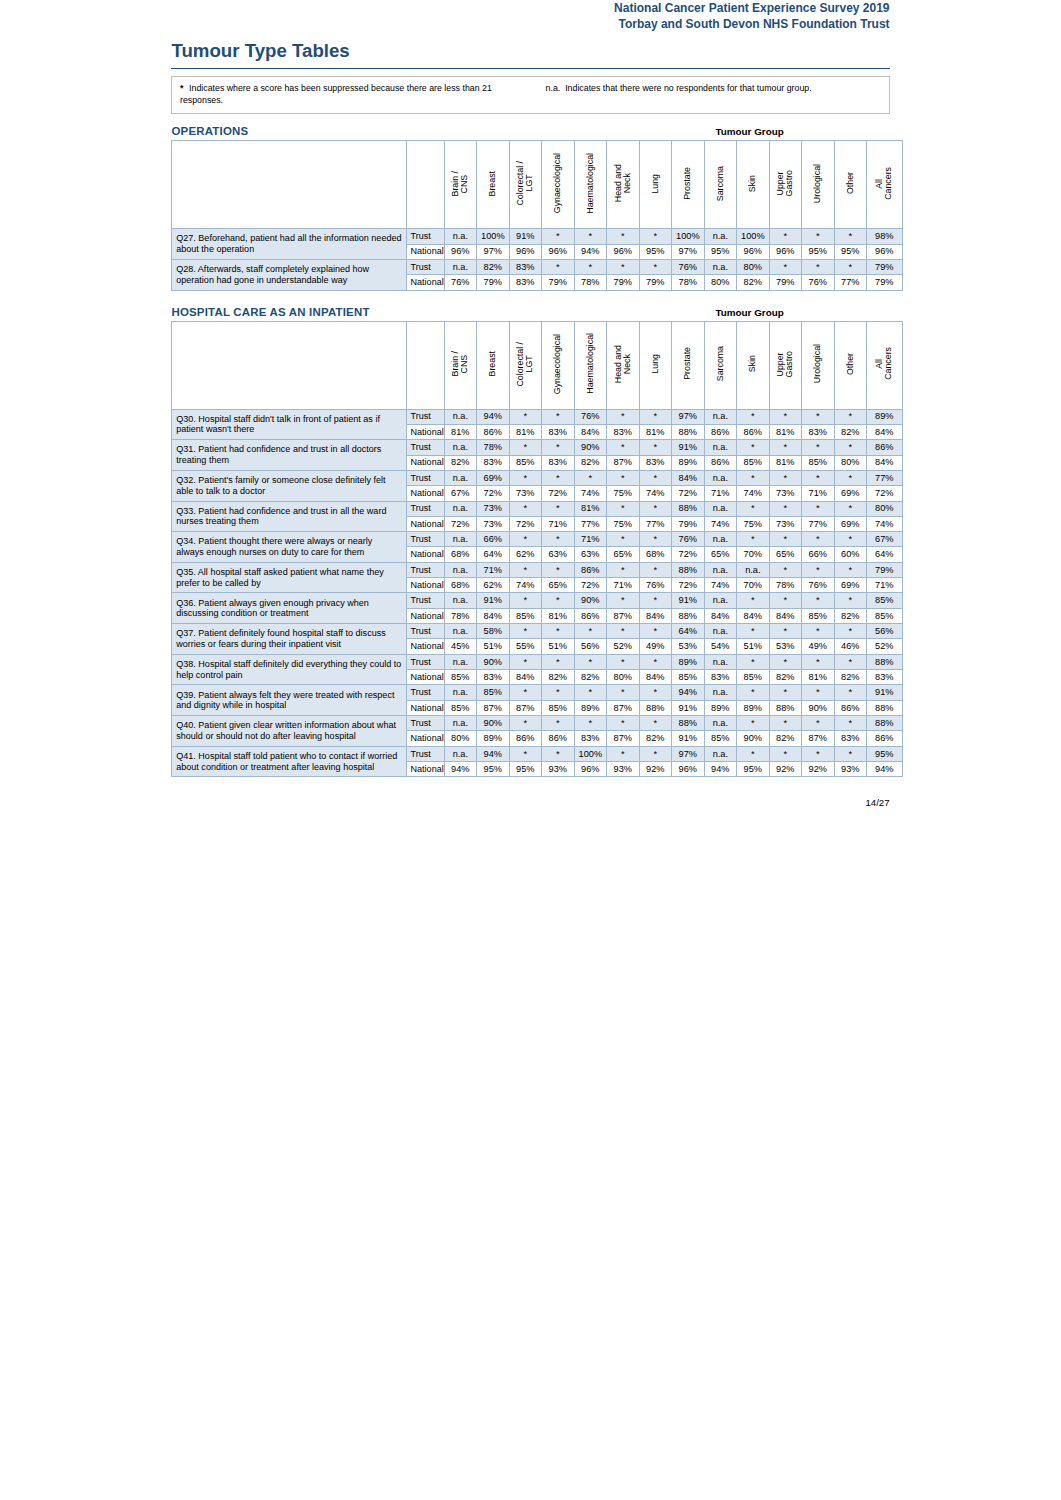National Cancer Patient Experience Survey 2019
Torbay and South Devon NHS Foundation Trust
Tumour Type Tables
| * Indicates where a score has been suppressed because there are less than 21 responses. | n.a. Indicates that there were no respondents for that tumour group. |
OPERATIONS
Tumour Group
| | | Brain / CNS | Breast | Colorectal / LGT | Gynaecological | Haematological | Head and Neck | Lung | Prostate | Sarcoma | Skin | Upper Gastro | Urological | Other | All Cancers |
| --- | --- | --- | --- | --- | --- | --- | --- | --- | --- | --- | --- | --- | --- | --- | --- |
| Q27. Beforehand, patient had all the information needed about the operation | Trust | n.a. | 100% | 91% | * | * | * | * | 100% | n.a. | 100% | * | * | * | 98% |
| National | 96% | 97% | 96% | 96% | 94% | 96% | 95% | 97% | 95% | 96% | 96% | 95% | 95% | 96% |
| Q28. Afterwards, staff completely explained how operation had gone in understandable way | Trust | n.a. | 82% | 83% | * | * | * | * | 76% | n.a. | 80% | * | * | * | 79% |
| National | 76% | 79% | 83% | 79% | 78% | 79% | 79% | 78% | 80% | 82% | 79% | 76% | 77% | 79% |
HOSPITAL CARE AS AN INPATIENT
Tumour Group
| | | Brain / CNS | Breast | Colorectal / LGT | Gynaecological | Haematological | Head and Neck | Lung | Prostate | Sarcoma | Skin | Upper Gastro | Urological | Other | All Cancers |
| --- | --- | --- | --- | --- | --- | --- | --- | --- | --- | --- | --- | --- | --- | --- | --- |
| Q30. Hospital staff didn't talk in front of patient as if patient wasn't there | Trust | n.a. | 94% | * | * | 76% | * | * | 97% | n.a. | * | * | * | * | 89% |
| National | 81% | 86% | 81% | 83% | 84% | 83% | 81% | 88% | 86% | 86% | 81% | 83% | 82% | 84% |
| Q31. Patient had confidence and trust in all doctors treating them | Trust | n.a. | 78% | * | * | 90% | * | * | 91% | n.a. | * | * | * | * | 86% |
| National | 82% | 83% | 85% | 83% | 82% | 87% | 83% | 89% | 86% | 85% | 81% | 85% | 80% | 84% |
| Q32. Patient's family or someone close definitely felt able to talk to a doctor | Trust | n.a. | 69% | * | * | * | * | * | 84% | n.a. | * | * | * | * | 77% |
| National | 67% | 72% | 73% | 72% | 74% | 75% | 74% | 72% | 71% | 74% | 73% | 71% | 69% | 72% |
| Q33. Patient had confidence and trust in all the ward nurses treating them | Trust | n.a. | 73% | * | * | 81% | * | * | 88% | n.a. | * | * | * | * | 80% |
| National | 72% | 73% | 72% | 71% | 77% | 75% | 77% | 79% | 74% | 75% | 73% | 77% | 69% | 74% |
| Q34. Patient thought there were always or nearly always enough nurses on duty to care for them | Trust | n.a. | 66% | * | * | 71% | * | * | 76% | n.a. | * | * | * | * | 67% |
| National | 68% | 64% | 62% | 63% | 63% | 65% | 68% | 72% | 65% | 70% | 65% | 66% | 60% | 64% |
| Q35. All hospital staff asked patient what name they prefer to be called by | Trust | n.a. | 71% | * | * | 86% | * | * | 88% | n.a. | n.a. | * | * | * | 79% |
| National | 68% | 62% | 74% | 65% | 72% | 71% | 76% | 72% | 74% | 70% | 78% | 76% | 69% | 71% |
| Q36. Patient always given enough privacy when discussing condition or treatment | Trust | n.a. | 91% | * | * | 90% | * | * | 91% | n.a. | * | * | * | * | 85% |
| National | 78% | 84% | 85% | 81% | 86% | 87% | 84% | 88% | 84% | 84% | 84% | 85% | 82% | 85% |
| Q37. Patient definitely found hospital staff to discuss worries or fears during their inpatient visit | Trust | n.a. | 58% | * | * | * | * | * | 64% | n.a. | * | * | * | * | 56% |
| National | 45% | 51% | 55% | 51% | 56% | 52% | 49% | 53% | 54% | 51% | 53% | 49% | 46% | 52% |
| Q38. Hospital staff definitely did everything they could to help control pain | Trust | n.a. | 90% | * | * | * | * | * | 89% | n.a. | * | * | * | * | 88% |
| National | 85% | 83% | 84% | 82% | 82% | 80% | 84% | 85% | 83% | 85% | 82% | 81% | 82% | 83% |
| Q39. Patient always felt they were treated with respect and dignity while in hospital | Trust | n.a. | 85% | * | * | * | * | * | 94% | n.a. | * | * | * | * | 91% |
| National | 85% | 87% | 87% | 85% | 89% | 87% | 88% | 91% | 89% | 89% | 88% | 90% | 86% | 88% |
| Q40. Patient given clear written information about what should or should not do after leaving hospital | Trust | n.a. | 90% | * | * | * | * | * | 88% | n.a. | * | * | * | * | 88% |
| National | 80% | 89% | 86% | 86% | 83% | 87% | 82% | 91% | 85% | 90% | 82% | 87% | 83% | 86% |
| Q41. Hospital staff told patient who to contact if worried about condition or treatment after leaving hospital | Trust | n.a. | 94% | * | * | 100% | * | * | 97% | n.a. | * | * | * | * | 95% |
| National | 94% | 95% | 95% | 93% | 96% | 93% | 92% | 96% | 94% | 95% | 92% | 92% | 93% | 94% |
14/27